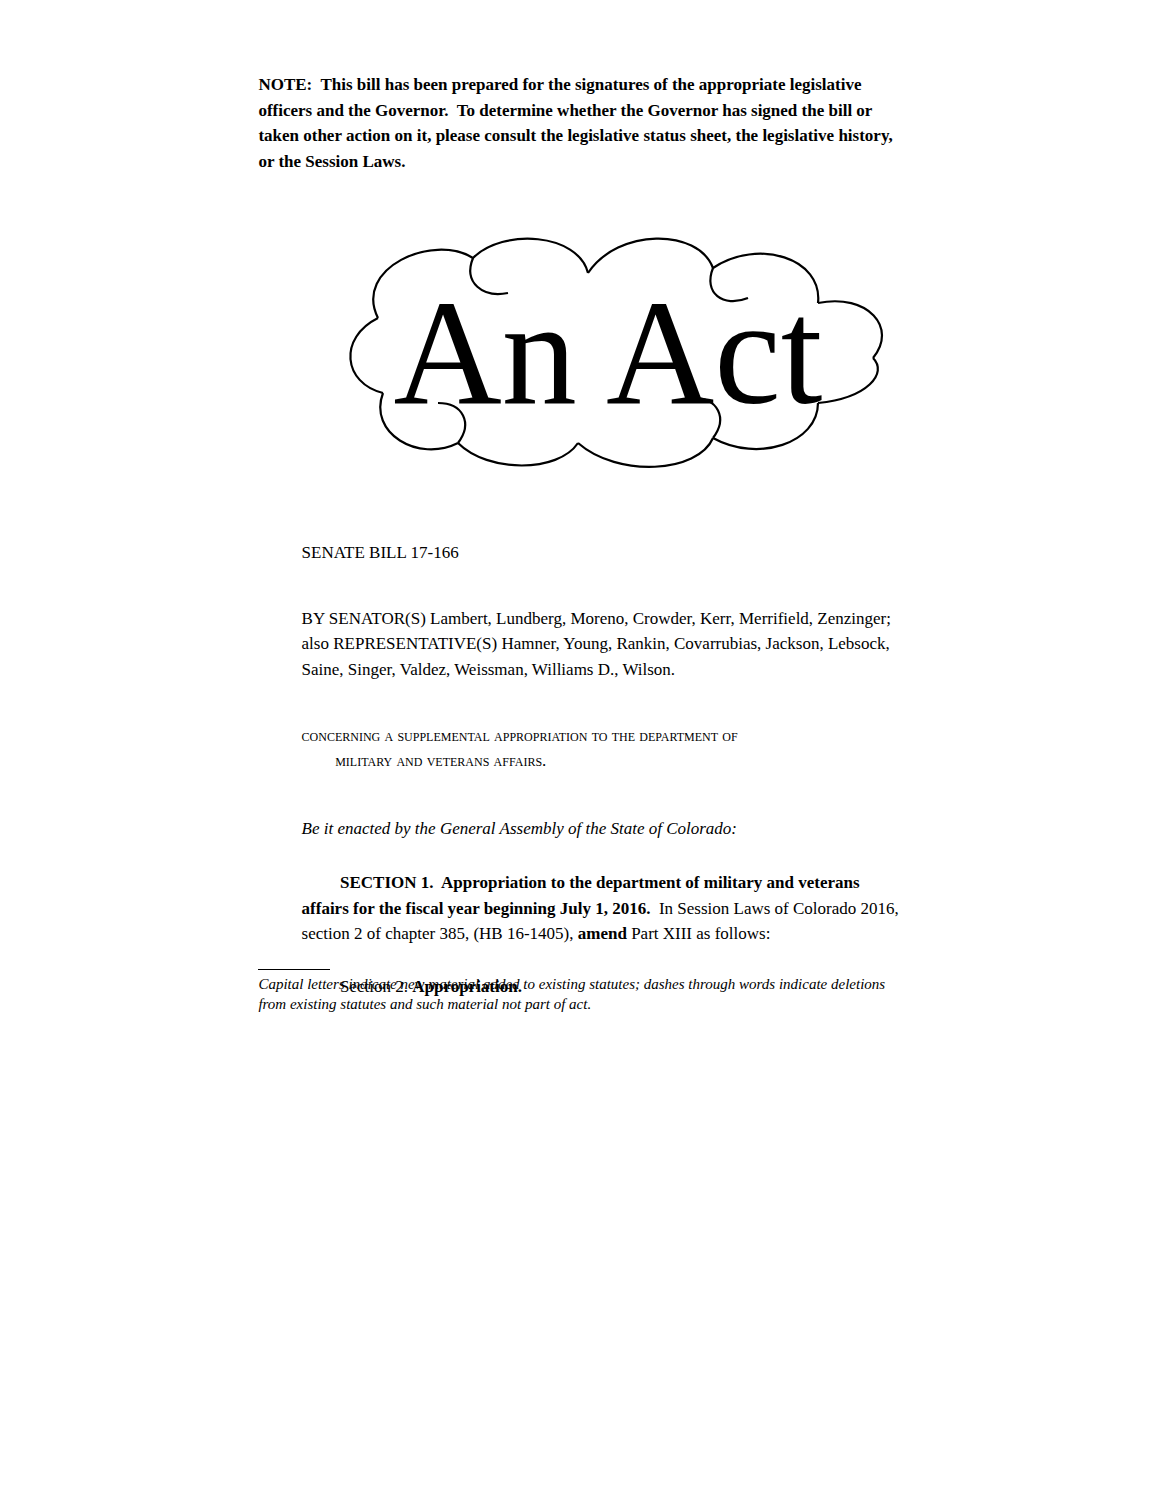NOTE: This bill has been prepared for the signatures of the appropriate legislative officers and the Governor. To determine whether the Governor has signed the bill or taken other action on it, please consult the legislative status sheet, the legislative history, or the Session Laws.
An Act
SENATE BILL 17-166
BY SENATOR(S) Lambert, Lundberg, Moreno, Crowder, Kerr, Merrifield, Zenzinger;
also REPRESENTATIVE(S) Hamner, Young, Rankin, Covarrubias, Jackson, Lebsock, Saine, Singer, Valdez, Weissman, Williams D., Wilson.
Concerning a supplemental appropriation to the department of military and veterans affairs.
Be it enacted by the General Assembly of the State of Colorado:
SECTION 1. Appropriation to the department of military and veterans affairs for the fiscal year beginning July 1, 2016. In Session Laws of Colorado 2016, section 2 of chapter 385, (HB 16-1405), amend Part XIII as follows:
Section 2. Appropriation.
Capital letters indicate new material added to existing statutes; dashes through words indicate deletions from existing statutes and such material not part of act.